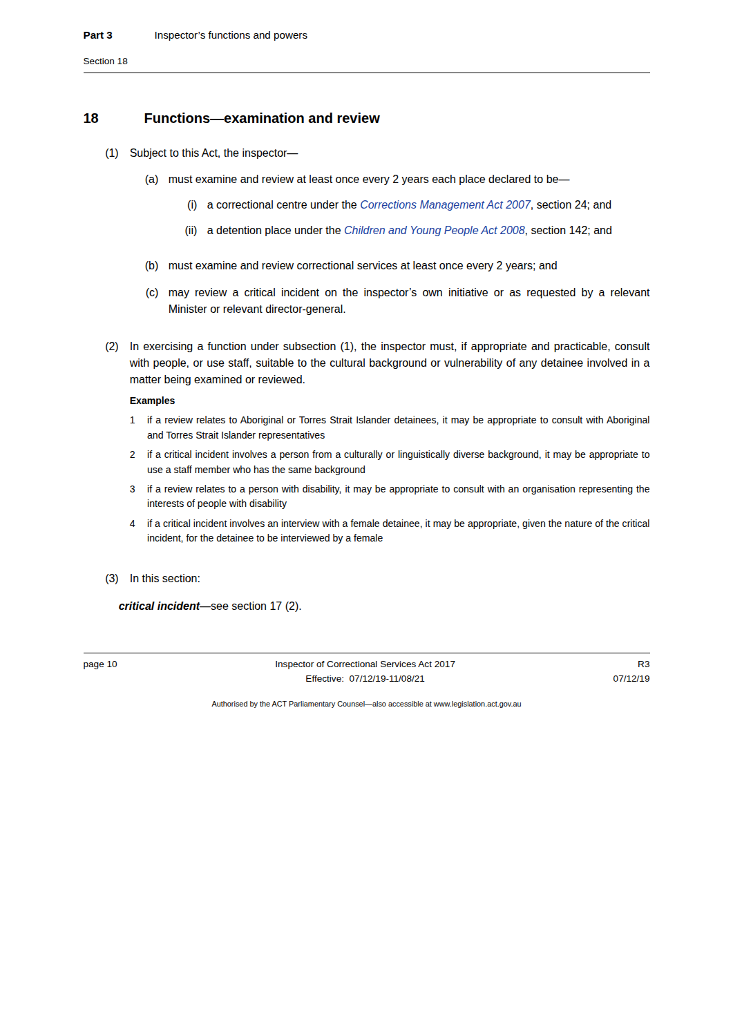Part 3 Inspector’s functions and powers
Section 18
18 Functions—examination and review
(1)
Subject to this Act, the inspector—
(a)
must examine and review at least once every 2 years each place declared to be—
(i)
a correctional centre under the Corrections Management Act 2007, section 24; and
(ii)
a detention place under the Children and Young People Act 2008, section 142; and
(b)
must examine and review correctional services at least once every 2 years; and
(c)
may review a critical incident on the inspector’s own initiative or as requested by a relevant Minister or relevant director-general.
(2)
In exercising a function under subsection (1), the inspector must, if appropriate and practicable, consult with people, or use staff, suitable to the cultural background or vulnerability of any detainee involved in a matter being examined or reviewed.
Examples
1
if a review relates to Aboriginal or Torres Strait Islander detainees, it may be appropriate to consult with Aboriginal and Torres Strait Islander representatives
2
if a critical incident involves a person from a culturally or linguistically diverse background, it may be appropriate to use a staff member who has the same background
3
if a review relates to a person with disability, it may be appropriate to consult with an organisation representing the interests of people with disability
4
if a critical incident involves an interview with a female detainee, it may be appropriate, given the nature of the critical incident, for the detainee to be interviewed by a female
(3)
In this section:
critical incident—see section 17 (2).
page 10
Inspector of Correctional Services Act 2017
Effective: 07/12/19-11/08/21
R3
07/12/19
Authorised by the ACT Parliamentary Counsel—also accessible at www.legislation.act.gov.au